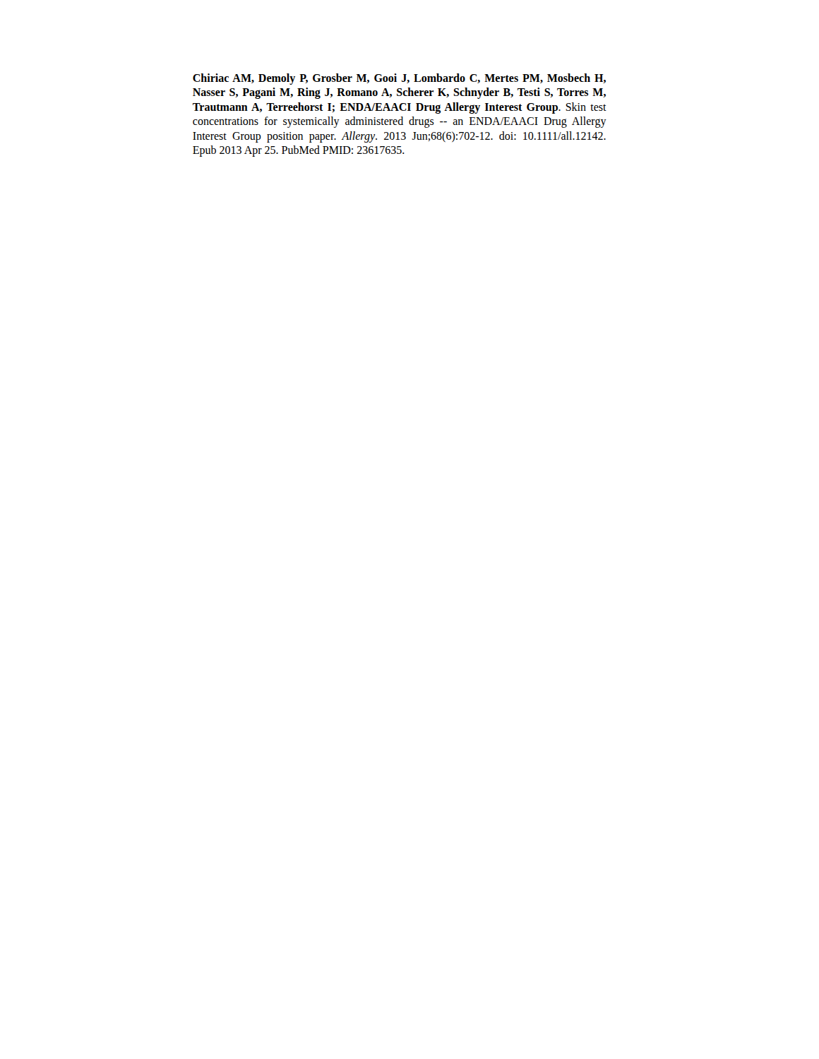Chiriac AM, Demoly P, Grosber M, Gooi J, Lombardo C, Mertes PM, Mosbech H, Nasser S, Pagani M, Ring J, Romano A, Scherer K, Schnyder B, Testi S, Torres M, Trautmann A, Terreehorst I; ENDA/EAACI Drug Allergy Interest Group. Skin test concentrations for systemically administered drugs -- an ENDA/EAACI Drug Allergy Interest Group position paper. Allergy. 2013 Jun;68(6):702-12. doi: 10.1111/all.12142. Epub 2013 Apr 25. PubMed PMID: 23617635.